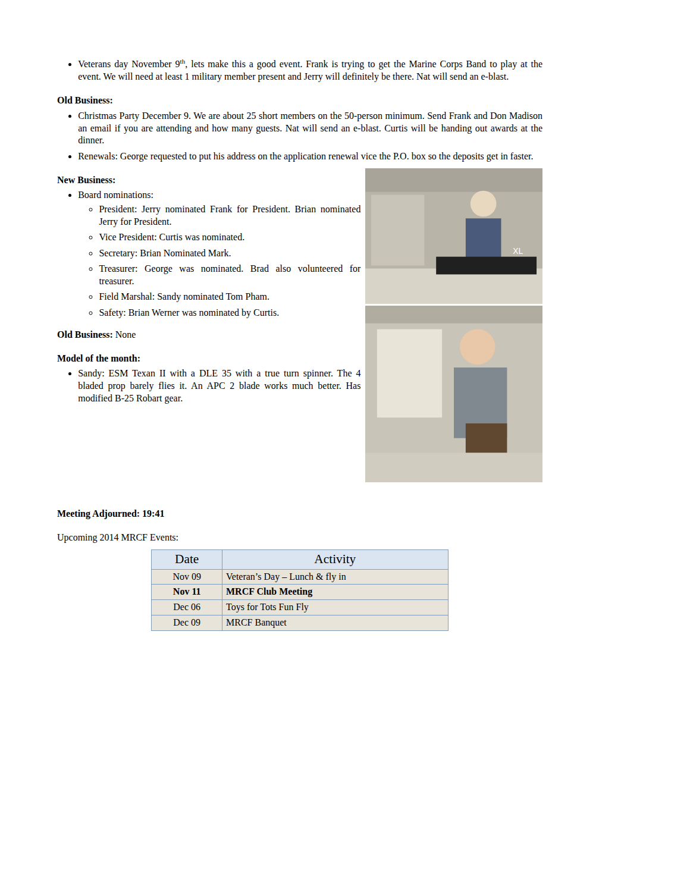Veterans day November 9th, lets make this a good event. Frank is trying to get the Marine Corps Band to play at the event. We will need at least 1 military member present and Jerry will definitely be there. Nat will send an e-blast.
Old Business:
Christmas Party December 9. We are about 25 short members on the 50-person minimum. Send Frank and Don Madison an email if you are attending and how many guests. Nat will send an e-blast. Curtis will be handing out awards at the dinner.
Renewals: George requested to put his address on the application renewal vice the P.O. box so the deposits get in faster.
New Business:
Board nominations:
President: Jerry nominated Frank for President. Brian nominated Jerry for President.
Vice President: Curtis was nominated.
Secretary: Brian Nominated Mark.
Treasurer: George was nominated. Brad also volunteered for treasurer.
Field Marshal: Sandy nominated Tom Pham.
Safety: Brian Werner was nominated by Curtis.
Old Business: None
Model of the month:
Sandy: ESM Texan II with a DLE 35 with a true turn spinner. The 4 bladed prop barely flies it. An APC 2 blade works much better. Has modified B-25 Robart gear.
Meeting Adjourned: 19:41
Upcoming 2014 MRCF Events:
| Date | Activity |
| --- | --- |
| Nov 09 | Veteran’s Day – Lunch & fly in |
| Nov 11 | MRCF Club Meeting |
| Dec 06 | Toys for Tots Fun Fly |
| Dec 09 | MRCF Banquet |